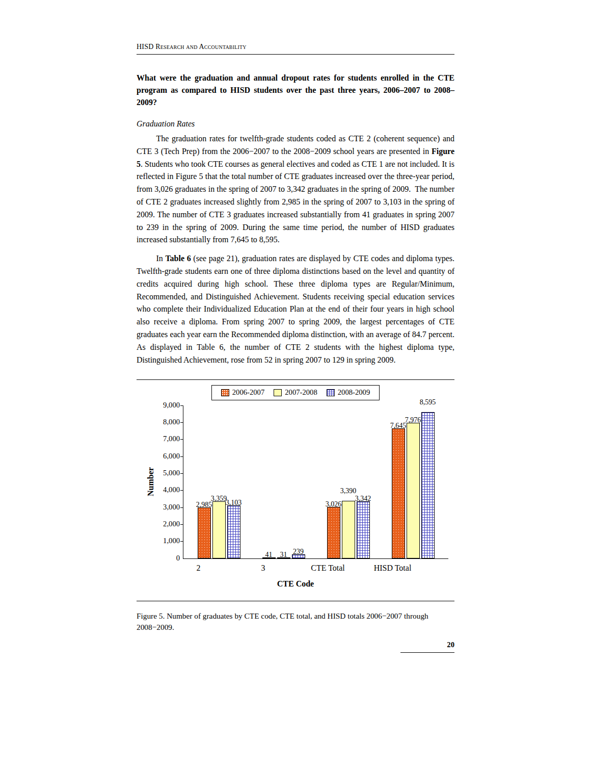HISD Research and Accountability
What were the graduation and annual dropout rates for students enrolled in the CTE program as compared to HISD students over the past three years, 2006–2007 to 2008–2009?
Graduation Rates
The graduation rates for twelfth-grade students coded as CTE 2 (coherent sequence) and CTE 3 (Tech Prep) from the 2006−2007 to the 2008−2009 school years are presented in Figure 5. Students who took CTE courses as general electives and coded as CTE 1 are not included. It is reflected in Figure 5 that the total number of CTE graduates increased over the three-year period, from 3,026 graduates in the spring of 2007 to 3,342 graduates in the spring of 2009. The number of CTE 2 graduates increased slightly from 2,985 in the spring of 2007 to 3,103 in the spring of 2009. The number of CTE 3 graduates increased substantially from 41 graduates in spring 2007 to 239 in the spring of 2009. During the same time period, the number of HISD graduates increased substantially from 7,645 to 8,595.
In Table 6 (see page 21), graduation rates are displayed by CTE codes and diploma types. Twelfth-grade students earn one of three diploma distinctions based on the level and quantity of credits acquired during high school. These three diploma types are Regular/Minimum, Recommended, and Distinguished Achievement. Students receiving special education services who complete their Individualized Education Plan at the end of their four years in high school also receive a diploma. From spring 2007 to spring 2009, the largest percentages of CTE graduates each year earn the Recommended diploma distinction, with an average of 84.7 percent. As displayed in Table 6, the number of CTE 2 students with the highest diploma type, Distinguished Achievement, rose from 52 in spring 2007 to 129 in spring 2009.
2006-2007
2007-2008
2008-2009
Number
9,000 8,000 7,000 6,000 5,000 4,000 3,000 2,000 1,000 0
2,985
3,359
3,103
41
31
239
3,026
3,390
3,342
7,645
7,976
8,595
2 3 CTE Total HISD Total
CTE Code
Figure 5. Number of graduates by CTE code, CTE total, and HISD totals 2006−2007 through 2008−2009.
20